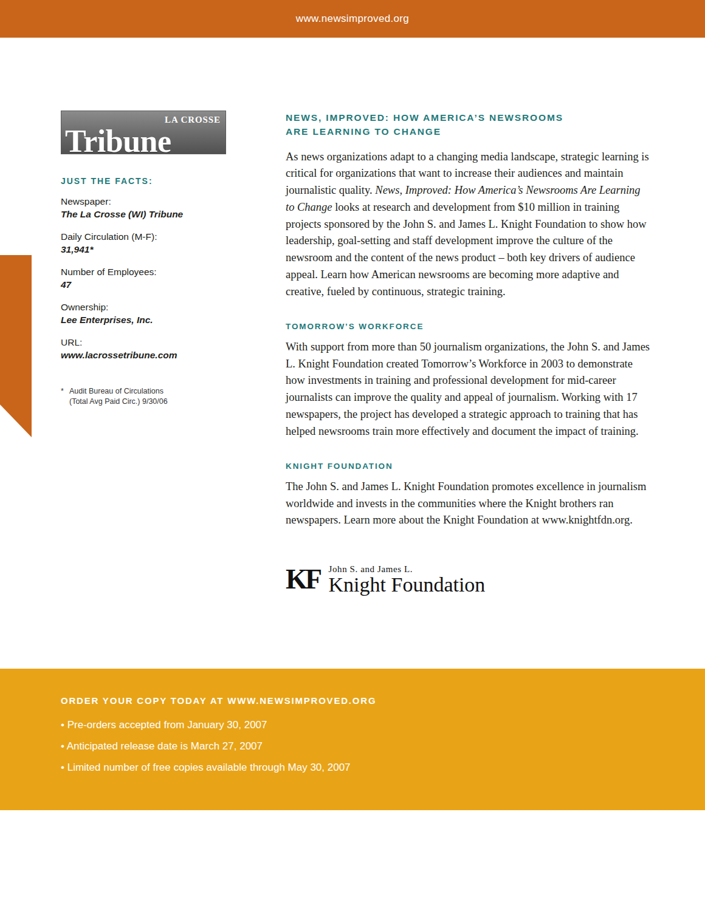www.newsimproved.org
LA CROSSE Tribune
Just the facts:
Newspaper:The La Crosse (WI) Tribune
Daily Circulation (M-F):31,941*
Number of Employees:47
Ownership:Lee Enterprises, Inc.
URL:www.lacrossetribune.com
*Audit Bureau of Circulations (Total Avg Paid Circ.) 9/30/06
News, Improved: How America’s Newsrooms
Are Learning to Change
As news organizations adapt to a changing media landscape, strategic learning is critical for organizations that want to increase their audiences and maintain journalistic quality. News, Improved: How America’s Newsrooms Are Learning to Change looks at research and development from $10 million in training projects sponsored by the John S. and James L. Knight Foundation to show how leadership, goal-setting and staff development improve the culture of the newsroom and the content of the news product – both key drivers of audience appeal. Learn how American newsrooms are becoming more adaptive and creative, fueled by continuous, strategic training.
Tomorrow’s Workforce
With support from more than 50 journalism organizations, the John S. and James L. Knight Foundation created Tomorrow’s Workforce in 2003 to demonstrate how investments in training and professional development for mid-career journalists can improve the quality and appeal of journalism. Working with 17 newspapers, the project has developed a strategic approach to training that has helped newsrooms train more effectively and document the impact of training.
Knight Foundation
The John S. and James L. Knight Foundation promotes excellence in journalism worldwide and invests in the communities where the Knight brothers ran newspapers. Learn more about the Knight Foundation at www.knightfdn.org.
K​F John S. and James L. Knight Foundation
Order your copy today at www.newsimproved.org
Pre-orders accepted from January 30, 2007
Anticipated release date is March 27, 2007
Limited number of free copies available through May 30, 2007